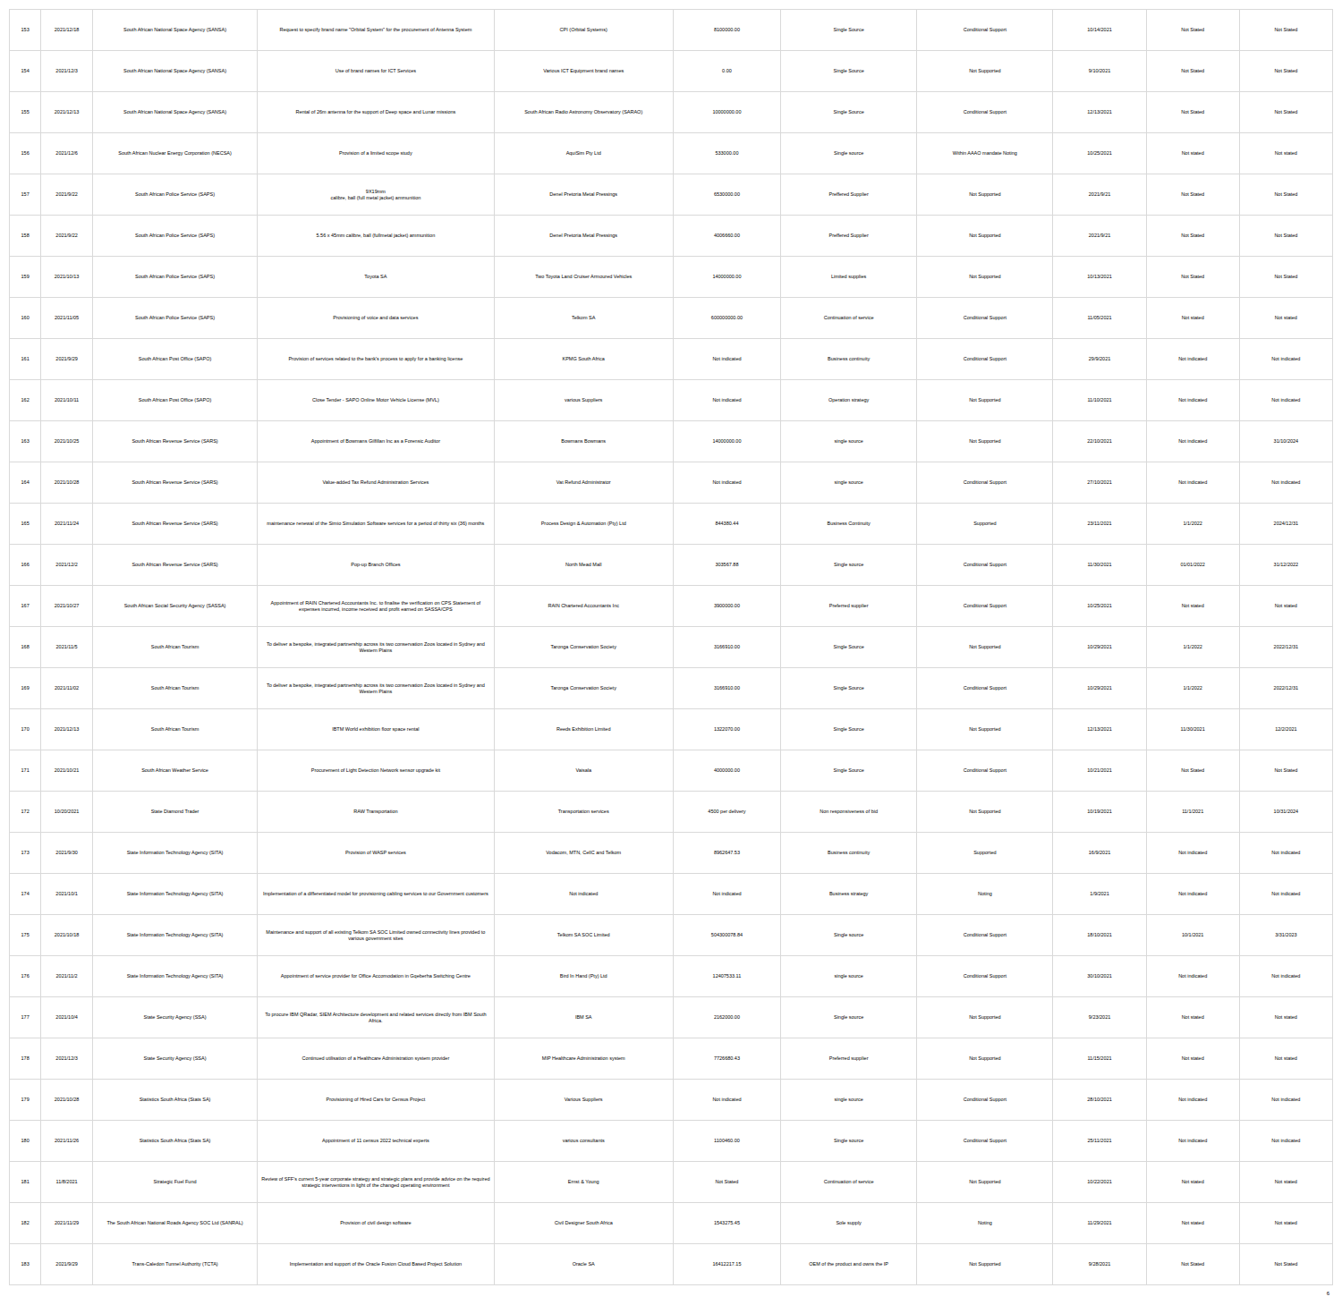| 153 | 2021/12/18 | South African National Space Agency (SANSA) | Request to specify brand name "Orbital System" for the procurement of Antenna System | CPI (Orbital Systems) | 8100000.00 | Single Source | Conditional Support | 10/14/2021 | Not Stated | Not Stated |
| 154 | 2021/12/3 | South African National Space Agency (SANSA) | Use of brand names for ICT Services | Various ICT Equipment brand names | 0.00 | Single Source | Not Supported | 9/10/2021 | Not Stated | Not Stated |
| 155 | 2021/12/13 | South African National Space Agency (SANSA) | Rental of 26m antenna for the support of Deep space and Lunar missions | South African Radio Astronomy Observatory (SARAO) | 10000000.00 | Single Source | Conditional Support | 12/13/2021 | Not Stated | Not Stated |
| 156 | 2021/12/6 | South African Nuclear Energy Corporation (NECSA) | Provision of a limited scope study | AquiSim Pty Ltd | 533000.00 | Single source | Within AAAO mandate Noting | 10/25/2021 | Not stated | Not stated |
| 157 | 2021/9/22 | South African Police Service (SAPS) | 9X19mm calibre, ball (full metal jacket) ammunition | Denel Pretoria Metal Pressings | 6530000.00 | Preffered Supplier | Not Supported | 2021/9/21 | Not Stated | Not Stated |
| 158 | 2021/9/22 | South African Police Service (SAPS) | 5.56 x 45mm calibre, ball (fullmetal jacket) ammunition | Denel Pretoria Metal Pressings | 4006660.00 | Preffered Supplier | Not Supported | 2021/9/21 | Not Stated | Not Stated |
| 159 | 2021/10/13 | South African Police Service (SAPS) | Toyota SA | Two Toyota Land Cruiser Armoured Vehicles | 14000000.00 | Limited supplies | Not Supported | 10/13/2021 | Not Stated | Not Stated |
| 160 | 2021/11/05 | South African Police Service (SAPS) | Provisioning of voice and data services | Telkom SA | 600000000.00 | Continuation of service | Conditional Support | 11/05/2021 | Not stated | Not stated |
| 161 | 2021/9/29 | South African Post Office (SAPO) | Provision of services related to the bank's process to apply for a banking license | KPMG South Africa | Not indicated | Business continuity | Conditional Support | 29/9/2021 | Not indicated | Not indicated |
| 162 | 2021/10/11 | South African Post Office (SAPO) | Close Tender - SAPO Online Motor Vehicle License (MVL) | various Suppliers | Not indicated | Operation strategy | Not Supported | 11/10/2021 | Not indicated | Not indicated |
| 163 | 2021/10/25 | South African Revenue Service (SARS) | Appointment of Bowmans Gilfillan Inc as a Forensic Auditor | Bowmans Bowmans | 14000000.00 | single source | Not Supported | 22/10/2021 | Not indicated | 31/10/2024 |
| 164 | 2021/10/28 | South African Revenue Service (SARS) | Value-added Tax Refund Administration Services | Vat Refund Administrator | Not indicated | single source | Conditional Support | 27/10/2021 | Not indicated | Not indicated |
| 165 | 2021/11/24 | South African Revenue Service (SARS) | maintenance renewal of the Simio Simulation Software services for a period of thirty six (36) months | Process Design & Automation (Pty) Ltd | 844380.44 | Business Continuity | Supported | 23/11/2021 | 1/1/2022 | 2024/12/31 |
| 166 | 2021/12/2 | South African Revenue Service (SARS) | Pop-up Branch Offices | North Mead Mall | 303567.88 | Single source | Conditional Support | 11/30/2021 | 01/01/2022 | 31/12/2022 |
| 167 | 2021/10/27 | South African Social Security Agency (SASSA) | Appointment of RAIN Chartered Accountants Inc. to finalise the verification on CPS Statement of expenses incurred, income received and profit earned on SASSA/CPS | RAIN Chartered Accountants Inc | 3900000.00 | Preferred supplier | Conditional Support | 10/25/2021 | Not stated | Not stated |
| 168 | 2021/11/5 | South African Tourism | To deliver a bespoke, integrated partnership across its two conservation Zoos located in Sydney and Western Plains | Taronga Conservation Society | 3166910.00 | Single Source | Not Supported | 10/29/2021 | 1/1/2022 | 2022/12/31 |
| 169 | 2021/11/02 | South African Tourism | To deliver a bespoke, integrated partnership across its two conservation Zoos located in Sydney and Western Plains | Taronga Conservation Society | 3166910.00 | Single Source | Conditional Support | 10/29/2021 | 1/1/2022 | 2022/12/31 |
| 170 | 2021/12/13 | South African Tourism | IBTM World exhibition floor space rental | Reeds Exhibition Limited | 1322070.00 | Single Source | Not Supported | 12/13/2021 | 11/30/2021 | 12/2/2021 |
| 171 | 2021/10/21 | South African Weather Service | Procurement of Light Detection Network sensor upgrade kit | Vaisala | 4000000.00 | Single Source | Conditional Support | 10/21/2021 | Not Stated | Not Stated |
| 172 | 10/20/2021 | State Diamond Trader | RAW Transportation | Transportation services | 4500 per delivery | Non responsiveness of bid | Not Supported | 10/19/2021 | 11/1/2021 | 10/31/2024 |
| 173 | 2021/9/30 | State Information Technology Agency (SITA) | Provision of WASP services | Vodacom, MTN, CellC and Telkom | 8962647.53 | Business continuity | Supported | 16/9/2021 | Not indicated | Not indicated |
| 174 | 2021/10/1 | State Information Technology Agency (SITA) | Implementation of a differentiated model for provisioning cabling services to our Government customers | Not indicated | Not indicated | Business strategy | Noting | 1/9/2021 | Not indicated | Not indicated |
| 175 | 2021/10/18 | State Information Technology Agency (SITA) | Maintenance and support of all existing Telkom SA SOC Limited owned connectivity lines provided to various government sites | Telkom SA SOC Limited | 504300078.84 | Single source | Conditional Support | 18/10/2021 | 10/1/2021 | 3/31/2023 |
| 176 | 2021/11/2 | State Information Technology Agency (SITA) | Appointment of service provider for Office Accomodation in Gqeberha Switching Centre | Bird In Hand (Pty) Ltd | 12407533.11 | single source | Conditional Support | 30/10/2021 | Not indicated | Not indicated |
| 177 | 2021/10/4 | State Security Agency (SSA) | To procure IBM QRadar, SIEM Architecture development and related services directly from IBM South Africa. | IBM SA | 2162000.00 | Single source | Not Supported | 9/23/2021 | Not stated | Not stated |
| 178 | 2021/12/3 | State Security Agency (SSA) | Continued utilisation of a Healthcare Administration system provider | MIP Healthcare Administration system | 7726680.43 | Preferred supplier | Not Supported | 11/15/2021 | Not stated | Not stated |
| 179 | 2021/10/28 | Statistics South Africa (Stats SA) | Provisioning of Hired Cars for Census Project | Various Suppliers | Not indicated | single source | Conditional Support | 28/10/2021 | Not indicated | Not indicated |
| 180 | 2021/11/26 | Statistics South Africa (Stats SA) | Appointment of 11 census 2022 technical experts | various consultants | 1100460.00 | Single source | Conditional Support | 25/11/2021 | Not indicated | Not indicated |
| 181 | 11/8/2021 | Strategic Fuel Fund | Review of SFF's current 5-year corporate strategy and strategic plans and provide advice on the required strategic interventions in light of the changed operating environment | Ernst & Young | Not Stated | Continuation of service | Not Supported | 10/22/2021 | Not stated | Not stated |
| 182 | 2021/11/29 | The South African National Roads Agency SOC Ltd (SANRAL) | Provision of civil design software | Civil Designer South Africa | 1543275.45 | Sole supply | Noting | 11/29/2021 | Not stated | Not stated |
| 183 | 2021/9/29 | Trans-Caledon Tunnel Authority (TCTA) | Implementation and support of the Oracle Fusion Cloud Based Project Solution | Oracle SA | 16412217.15 | OEM of the product and owns the IP | Not Supported | 9/28/2021 | Not Stated | Not Stated |
6